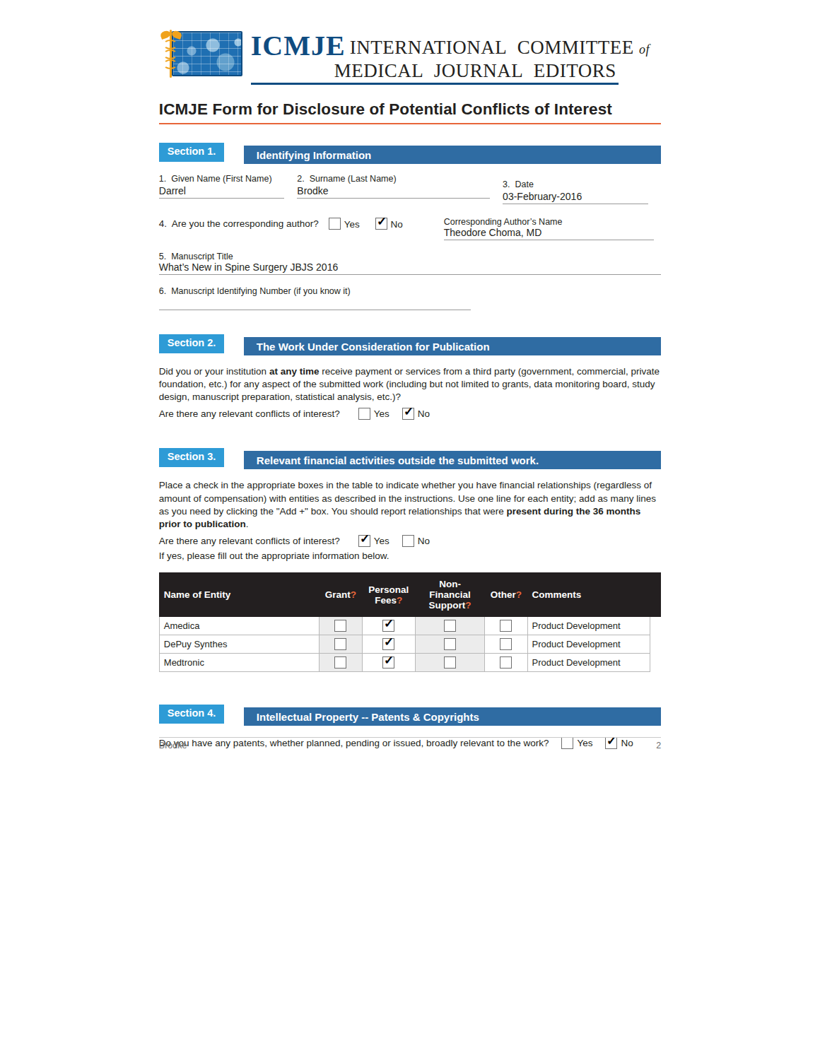ICMJEINTERNATIONAL COMMITTEE of
MEDICAL JOURNAL EDITORS
ICMJE Form for Disclosure of Potential Conflicts of Interest
Section 1.
Identifying Information
1. Given Name (First Name)
Darrel
2. Surname (Last Name)
Brodke
3. Date
03-February-2016
4. Are you the corresponding author?
Yes No
Corresponding Author’s Name
Theodore Choma, MD
5. Manuscript Title
What’s New in Spine Surgery JBJS 2016
6. Manuscript Identifying Number (if you know it)
Section 2.
The Work Under Consideration for Publication
Did you or your institution at any time receive payment or services from a third party (government, commercial, private foundation, etc.) for any aspect of the submitted work (including but not limited to grants, data monitoring board, study design, manuscript preparation, statistical analysis, etc.)?
Are there any relevant conflicts of interest? Yes No
Section 3.
Relevant financial activities outside the submitted work.
Place a check in the appropriate boxes in the table to indicate whether you have financial relationships (regardless of amount of compensation) with entities as described in the instructions. Use one line for each entity; add as many lines as you need by clicking the "Add +" box. You should report relationships that were present during the 36 months prior to publication.
Are there any relevant conflicts of interest? Yes No
If yes, please fill out the appropriate information below.
| Name of Entity | Grant ? | Personal Fees ? | Non-Financial Support ? | Other ? | Comments | |
| --- | --- | --- | --- | --- | --- | --- |
| Amedica | | | | | Product Development | |
| DePuy Synthes | | | | | Product Development | |
| Medtronic | | | | | Product Development | |
Section 4.
Intellectual Property -- Patents & Copyrights
Do you have any patents, whether planned, pending or issued, broadly relevant to the work? Yes No
Brodke
2